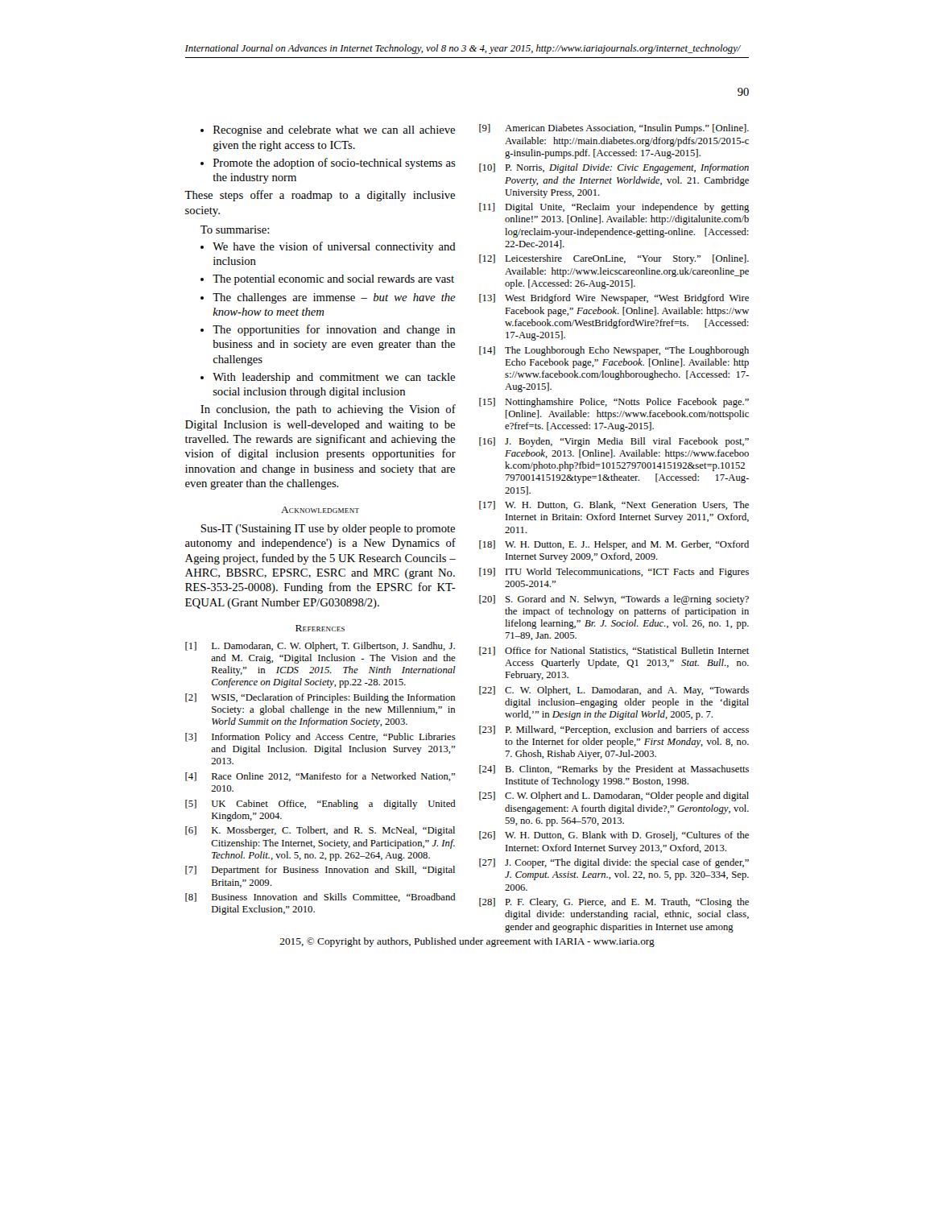International Journal on Advances in Internet Technology, vol 8 no 3 & 4, year 2015, http://www.iariajournals.org/internet_technology/
90
Recognise and celebrate what we can all achieve given the right access to ICTs.
Promote the adoption of socio-technical systems as the industry norm
These steps offer a roadmap to a digitally inclusive society.
To summarise:
We have the vision of universal connectivity and inclusion
The potential economic and social rewards are vast
The challenges are immense – but we have the know-how to meet them
The opportunities for innovation and change in business and in society are even greater than the challenges
With leadership and commitment we can tackle social inclusion through digital inclusion
In conclusion, the path to achieving the Vision of Digital Inclusion is well-developed and waiting to be travelled. The rewards are significant and achieving the vision of digital inclusion presents opportunities for innovation and change in business and society that are even greater than the challenges.
Acknowledgment
Sus-IT ('Sustaining IT use by older people to promote autonomy and independence') is a New Dynamics of Ageing project, funded by the 5 UK Research Councils – AHRC, BBSRC, EPSRC, ESRC and MRC (grant No. RES-353-25-0008). Funding from the EPSRC for KT-EQUAL (Grant Number EP/G030898/2).
References
[1] L. Damodaran, C. W. Olphert, T. Gilbertson, J. Sandhu, J. and M. Craig, “Digital Inclusion - The Vision and the Reality,” in ICDS 2015. The Ninth International Conference on Digital Society, pp.22 -28. 2015.
[2] WSIS, “Declaration of Principles: Building the Information Society: a global challenge in the new Millennium,” in World Summit on the Information Society, 2003.
[3] Information Policy and Access Centre, “Public Libraries and Digital Inclusion. Digital Inclusion Survey 2013,” 2013.
[4] Race Online 2012, “Manifesto for a Networked Nation,” 2010.
[5] UK Cabinet Office, “Enabling a digitally United Kingdom,” 2004.
[6] K. Mossberger, C. Tolbert, and R. S. McNeal, “Digital Citizenship: The Internet, Society, and Participation,” J. Inf. Technol. Polit., vol. 5, no. 2, pp. 262–264, Aug. 2008.
[7] Department for Business Innovation and Skill, “Digital Britain,” 2009.
[8] Business Innovation and Skills Committee, “Broadband Digital Exclusion,” 2010.
[9] American Diabetes Association, “Insulin Pumps.” [Online]. Available: http://main.diabetes.org/dforg/pdfs/2015/2015-cg-insulin-pumps.pdf. [Accessed: 17-Aug-2015].
[10] P. Norris, Digital Divide: Civic Engagement, Information Poverty, and the Internet Worldwide, vol. 21. Cambridge University Press, 2001.
[11] Digital Unite, “Reclaim your independence by getting online!” 2013. [Online]. Available: http://digitalunite.com/blog/reclaim-your-independence-getting-online. [Accessed: 22-Dec-2014].
[12] Leicestershire CareOnLine, “Your Story.” [Online]. Available: http://www.leicscareonline.org.uk/careonline_people. [Accessed: 26-Aug-2015].
[13] West Bridgford Wire Newspaper, “West Bridgford Wire Facebook page,” Facebook. [Online]. Available: https://www.facebook.com/WestBridgfordWire?fref=ts. [Accessed: 17-Aug-2015].
[14] The Loughborough Echo Newspaper, “The Loughborough Echo Facebook page,” Facebook. [Online]. Available: https://www.facebook.com/loughboroughecho. [Accessed: 17-Aug-2015].
[15] Nottinghamshire Police, “Notts Police Facebook page.” [Online]. Available: https://www.facebook.com/nottspolice?fref=ts. [Accessed: 17-Aug-2015].
[16] J. Boyden, “Virgin Media Bill viral Facebook post,” Facebook, 2013. [Online]. Available: https://www.facebook.com/photo.php?fbid=10152797001415192&set=p.10152797001415192&type=1&theater. [Accessed: 17-Aug-2015].
[17] W. H. Dutton, G. Blank, “Next Generation Users, The Internet in Britain: Oxford Internet Survey 2011,” Oxford, 2011.
[18] W. H. Dutton, E. J.. Helsper, and M. M. Gerber, “Oxford Internet Survey 2009,” Oxford, 2009.
[19] ITU World Telecommunications, “ICT Facts and Figures 2005-2014.”
[20] S. Gorard and N. Selwyn, “Towards a le@rning society? the impact of technology on patterns of participation in lifelong learning,” Br. J. Sociol. Educ., vol. 26, no. 1, pp. 71–89, Jan. 2005.
[21] Office for National Statistics, “Statistical Bulletin Internet Access Quarterly Update, Q1 2013,” Stat. Bull., no. February, 2013.
[22] C. W. Olphert, L. Damodaran, and A. May, “Towards digital inclusion–engaging older people in the ‘digital world,’” in Design in the Digital World, 2005, p. 7.
[23] P. Millward, “Perception, exclusion and barriers of access to the Internet for older people,” First Monday, vol. 8, no. 7. Ghosh, Rishab Aiyer, 07-Jul-2003.
[24] B. Clinton, “Remarks by the President at Massachusetts Institute of Technology 1998.” Boston, 1998.
[25] C. W. Olphert and L. Damodaran, “Older people and digital disengagement: A fourth digital divide?,” Gerontology, vol. 59, no. 6. pp. 564–570, 2013.
[26] W. H. Dutton, G. Blank with D. Groselj, “Cultures of the Internet: Oxford Internet Survey 2013,” Oxford, 2013.
[27] J. Cooper, “The digital divide: the special case of gender,” J. Comput. Assist. Learn., vol. 22, no. 5, pp. 320–334, Sep. 2006.
[28] P. F. Cleary, G. Pierce, and E. M. Trauth, “Closing the digital divide: understanding racial, ethnic, social class, gender and geographic disparities in Internet use among
2015, © Copyright by authors, Published under agreement with IARIA - www.iaria.org